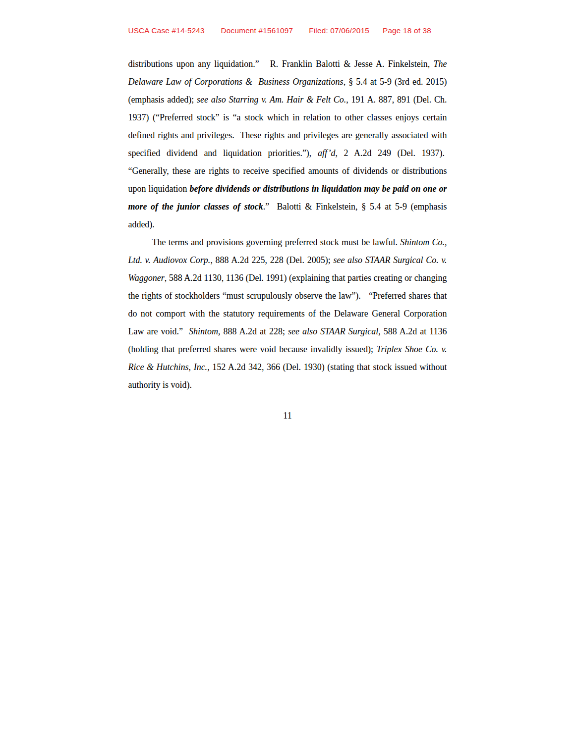USCA Case #14-5243 Document #1561097 Filed: 07/06/2015 Page 18 of 38
distributions upon any liquidation.” R. Franklin Balotti & Jesse A. Finkelstein, The Delaware Law of Corporations & Business Organizations, § 5.4 at 5-9 (3rd ed. 2015) (emphasis added); see also Starring v. Am. Hair & Felt Co., 191 A. 887, 891 (Del. Ch. 1937) (“Preferred stock” is “a stock which in relation to other classes enjoys certain defined rights and privileges. These rights and privileges are generally associated with specified dividend and liquidation priorities.”), aff’d, 2 A.2d 249 (Del. 1937). “Generally, these are rights to receive specified amounts of dividends or distributions upon liquidation before dividends or distributions in liquidation may be paid on one or more of the junior classes of stock.” Balotti & Finkelstein, § 5.4 at 5-9 (emphasis added).
The terms and provisions governing preferred stock must be lawful. Shintom Co., Ltd. v. Audiovox Corp., 888 A.2d 225, 228 (Del. 2005); see also STAAR Surgical Co. v. Waggoner, 588 A.2d 1130, 1136 (Del. 1991) (explaining that parties creating or changing the rights of stockholders “must scrupulously observe the law”). “Preferred shares that do not comport with the statutory requirements of the Delaware General Corporation Law are void.” Shintom, 888 A.2d at 228; see also STAAR Surgical, 588 A.2d at 1136 (holding that preferred shares were void because invalidly issued); Triplex Shoe Co. v. Rice & Hutchins, Inc., 152 A.2d 342, 366 (Del. 1930) (stating that stock issued without authority is void).
11